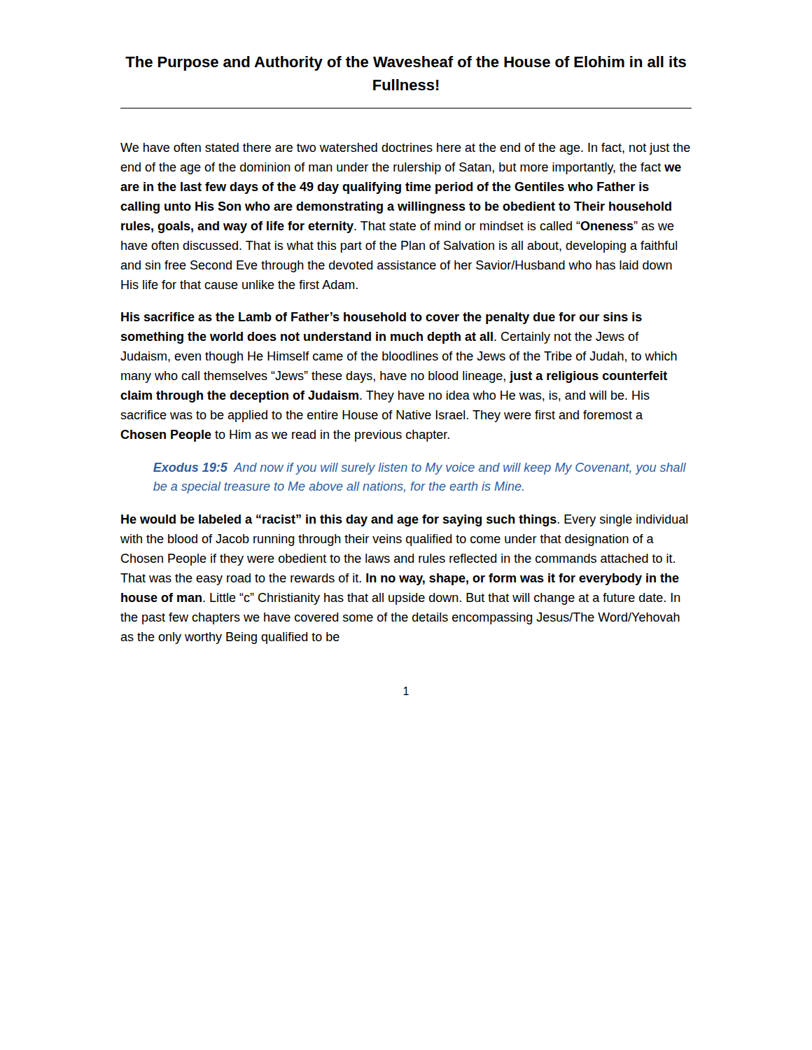The Purpose and Authority of the Wavesheaf of the House of Elohim in all its Fullness!
We have often stated there are two watershed doctrines here at the end of the age. In fact, not just the end of the age of the dominion of man under the rulership of Satan, but more importantly, the fact we are in the last few days of the 49 day qualifying time period of the Gentiles who Father is calling unto His Son who are demonstrating a willingness to be obedient to Their household rules, goals, and way of life for eternity. That state of mind or mindset is called “Oneness” as we have often discussed. That is what this part of the Plan of Salvation is all about, developing a faithful and sin free Second Eve through the devoted assistance of her Savior/Husband who has laid down His life for that cause unlike the first Adam.
His sacrifice as the Lamb of Father’s household to cover the penalty due for our sins is something the world does not understand in much depth at all. Certainly not the Jews of Judaism, even though He Himself came of the bloodlines of the Jews of the Tribe of Judah, to which many who call themselves “Jews” these days, have no blood lineage, just a religious counterfeit claim through the deception of Judaism. They have no idea who He was, is, and will be. His sacrifice was to be applied to the entire House of Native Israel. They were first and foremost a Chosen People to Him as we read in the previous chapter.
Exodus 19:5 And now if you will surely listen to My voice and will keep My Covenant, you shall be a special treasure to Me above all nations, for the earth is Mine.
He would be labeled a “racist” in this day and age for saying such things. Every single individual with the blood of Jacob running through their veins qualified to come under that designation of a Chosen People if they were obedient to the laws and rules reflected in the commands attached to it. That was the easy road to the rewards of it. In no way, shape, or form was it for everybody in the house of man. Little “c” Christianity has that all upside down. But that will change at a future date. In the past few chapters we have covered some of the details encompassing Jesus/The Word/Yehovah as the only worthy Being qualified to be
1